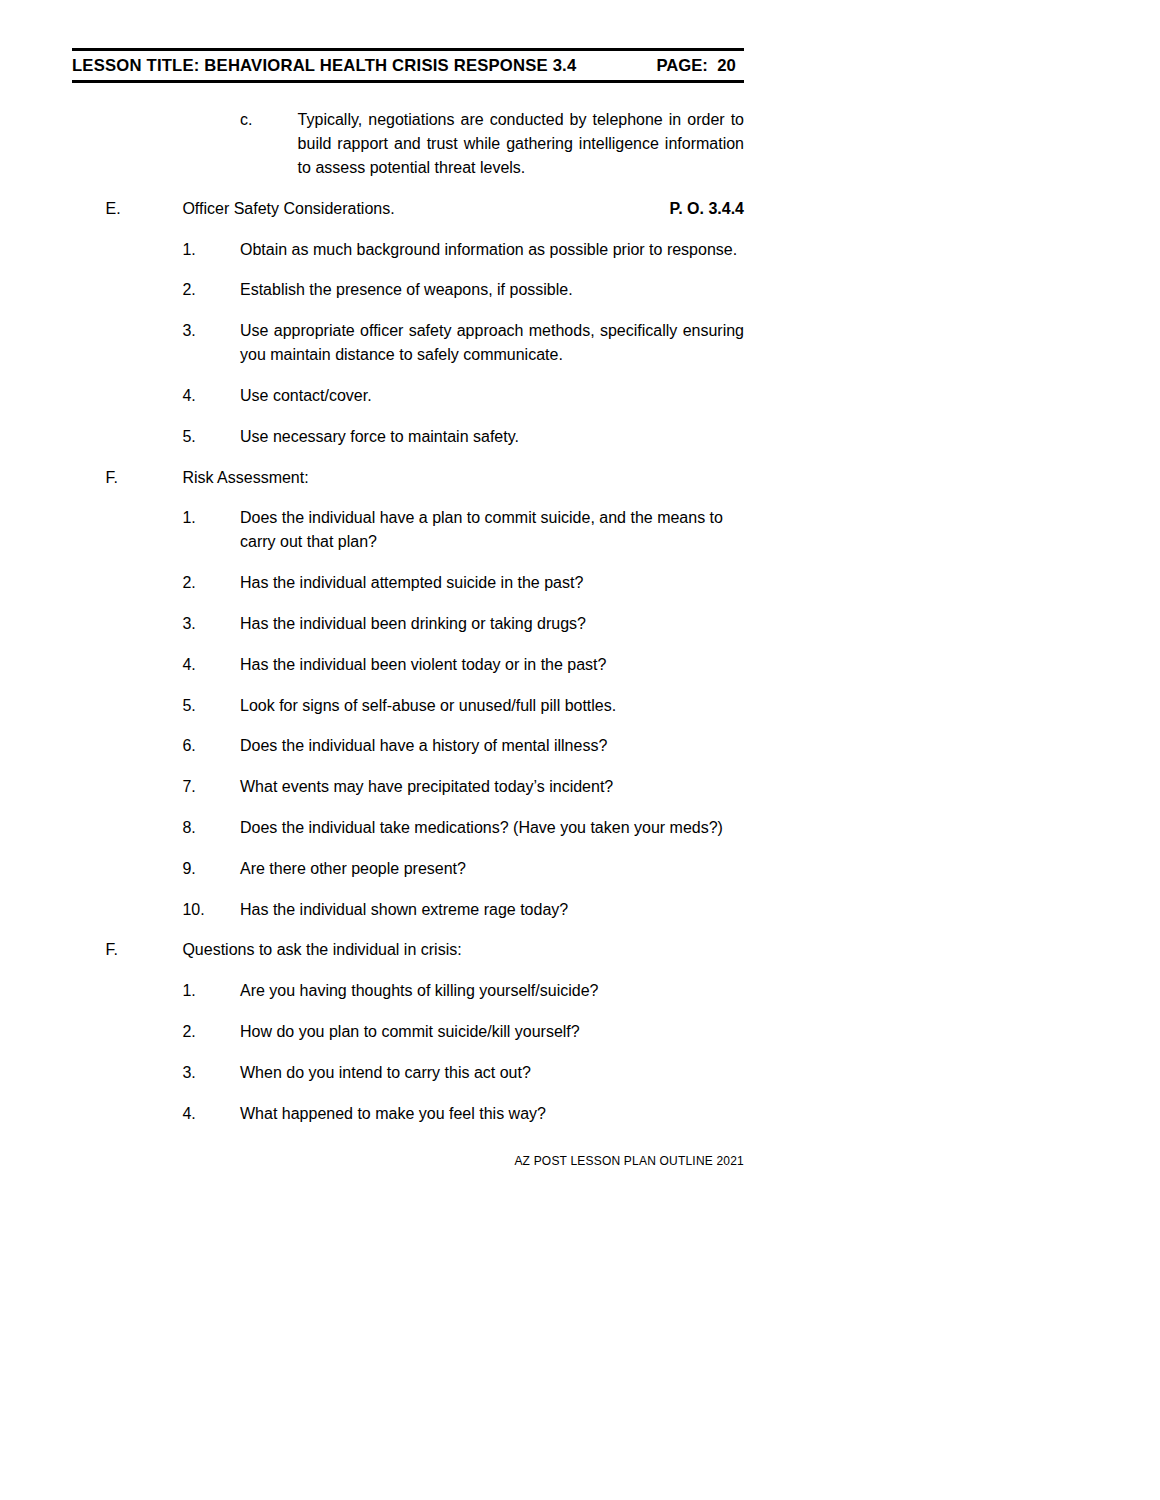LESSON TITLE: BEHAVIORAL HEALTH CRISIS RESPONSE 3.4 PAGE: 20
c.
Typically, negotiations are conducted by telephone in order to build rapport and trust while gathering intelligence information to assess potential threat levels.
E.
Officer Safety Considerations.
P. O. 3.4.4
1.
Obtain as much background information as possible prior to response.
2.
Establish the presence of weapons, if possible.
3.
Use appropriate officer safety approach methods, specifically ensuring you maintain distance to safely communicate.
4.
Use contact/cover.
5.
Use necessary force to maintain safety.
F.
Risk Assessment:
1.
Does the individual have a plan to commit suicide, and the means to carry out that plan?
2.
Has the individual attempted suicide in the past?
3.
Has the individual been drinking or taking drugs?
4.
Has the individual been violent today or in the past?
5.
Look for signs of self-abuse or unused/full pill bottles.
6.
Does the individual have a history of mental illness?
7.
What events may have precipitated today’s incident?
8.
Does the individual take medications? (Have you taken your meds?)
9.
Are there other people present?
10.
Has the individual shown extreme rage today?
F.
Questions to ask the individual in crisis:
1.
Are you having thoughts of killing yourself/suicide?
2.
How do you plan to commit suicide/kill yourself?
3.
When do you intend to carry this act out?
4.
What happened to make you feel this way?
AZ POST LESSON PLAN OUTLINE 2021